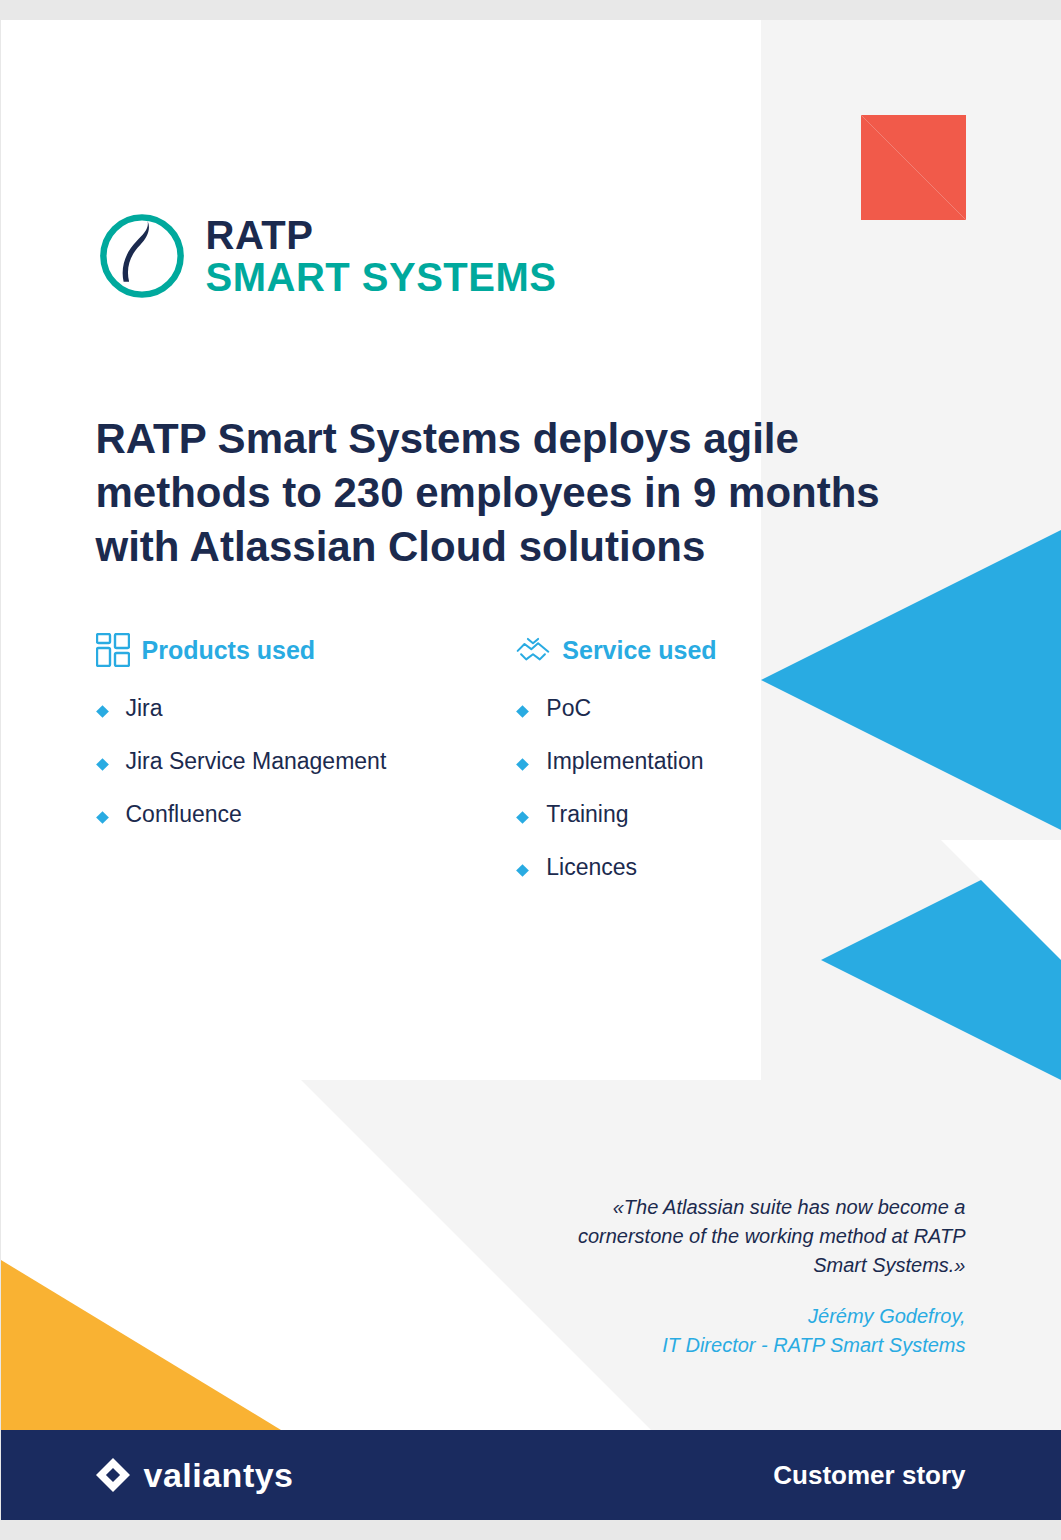RATP
SMART SYSTEMS
RATP Smart Systems deploys agile methods to 230 employees in 9 months with Atlassian Cloud solutions
Products used
Jira
Jira Service Management
Confluence
Service used
PoC
Implementation
Training
Licences
«The Atlassian suite has now become a cornerstone of the working method at RATP Smart Systems.»
Jérémy Godefroy,
IT Director - RATP Smart Systems
valiantys
Customer story